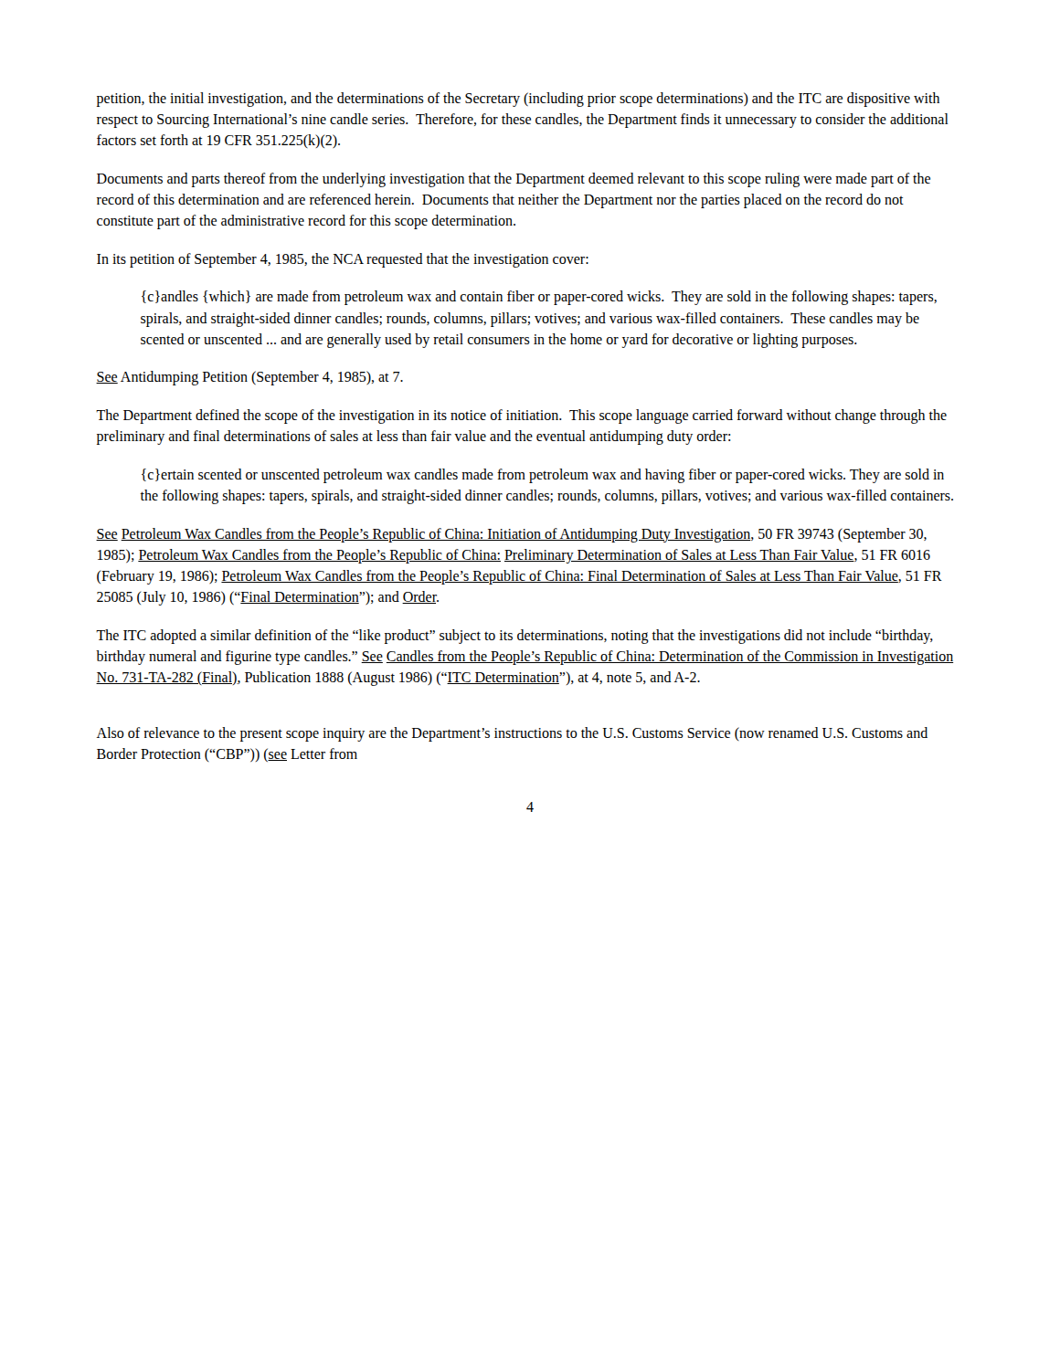petition, the initial investigation, and the determinations of the Secretary (including prior scope determinations) and the ITC are dispositive with respect to Sourcing International’s nine candle series. Therefore, for these candles, the Department finds it unnecessary to consider the additional factors set forth at 19 CFR 351.225(k)(2).
Documents and parts thereof from the underlying investigation that the Department deemed relevant to this scope ruling were made part of the record of this determination and are referenced herein. Documents that neither the Department nor the parties placed on the record do not constitute part of the administrative record for this scope determination.
In its petition of September 4, 1985, the NCA requested that the investigation cover:
{c}andles {which} are made from petroleum wax and contain fiber or paper-cored wicks. They are sold in the following shapes: tapers, spirals, and straight-sided dinner candles; rounds, columns, pillars; votives; and various wax-filled containers. These candles may be scented or unscented ... and are generally used by retail consumers in the home or yard for decorative or lighting purposes.
See Antidumping Petition (September 4, 1985), at 7.
The Department defined the scope of the investigation in its notice of initiation. This scope language carried forward without change through the preliminary and final determinations of sales at less than fair value and the eventual antidumping duty order:
{c}ertain scented or unscented petroleum wax candles made from petroleum wax and having fiber or paper-cored wicks. They are sold in the following shapes: tapers, spirals, and straight-sided dinner candles; rounds, columns, pillars, votives; and various wax-filled containers.
See Petroleum Wax Candles from the People’s Republic of China: Initiation of Antidumping Duty Investigation, 50 FR 39743 (September 30, 1985); Petroleum Wax Candles from the People’s Republic of China: Preliminary Determination of Sales at Less Than Fair Value, 51 FR 6016 (February 19, 1986); Petroleum Wax Candles from the People’s Republic of China: Final Determination of Sales at Less Than Fair Value, 51 FR 25085 (July 10, 1986) (“Final Determination”); and Order.
The ITC adopted a similar definition of the “like product” subject to its determinations, noting that the investigations did not include “birthday, birthday numeral and figurine type candles.” See Candles from the People’s Republic of China: Determination of the Commission in Investigation No. 731-TA-282 (Final), Publication 1888 (August 1986) (“ITC Determination”), at 4, note 5, and A-2.
Also of relevance to the present scope inquiry are the Department’s instructions to the U.S. Customs Service (now renamed U.S. Customs and Border Protection (“CBP”)) (see Letter from
4